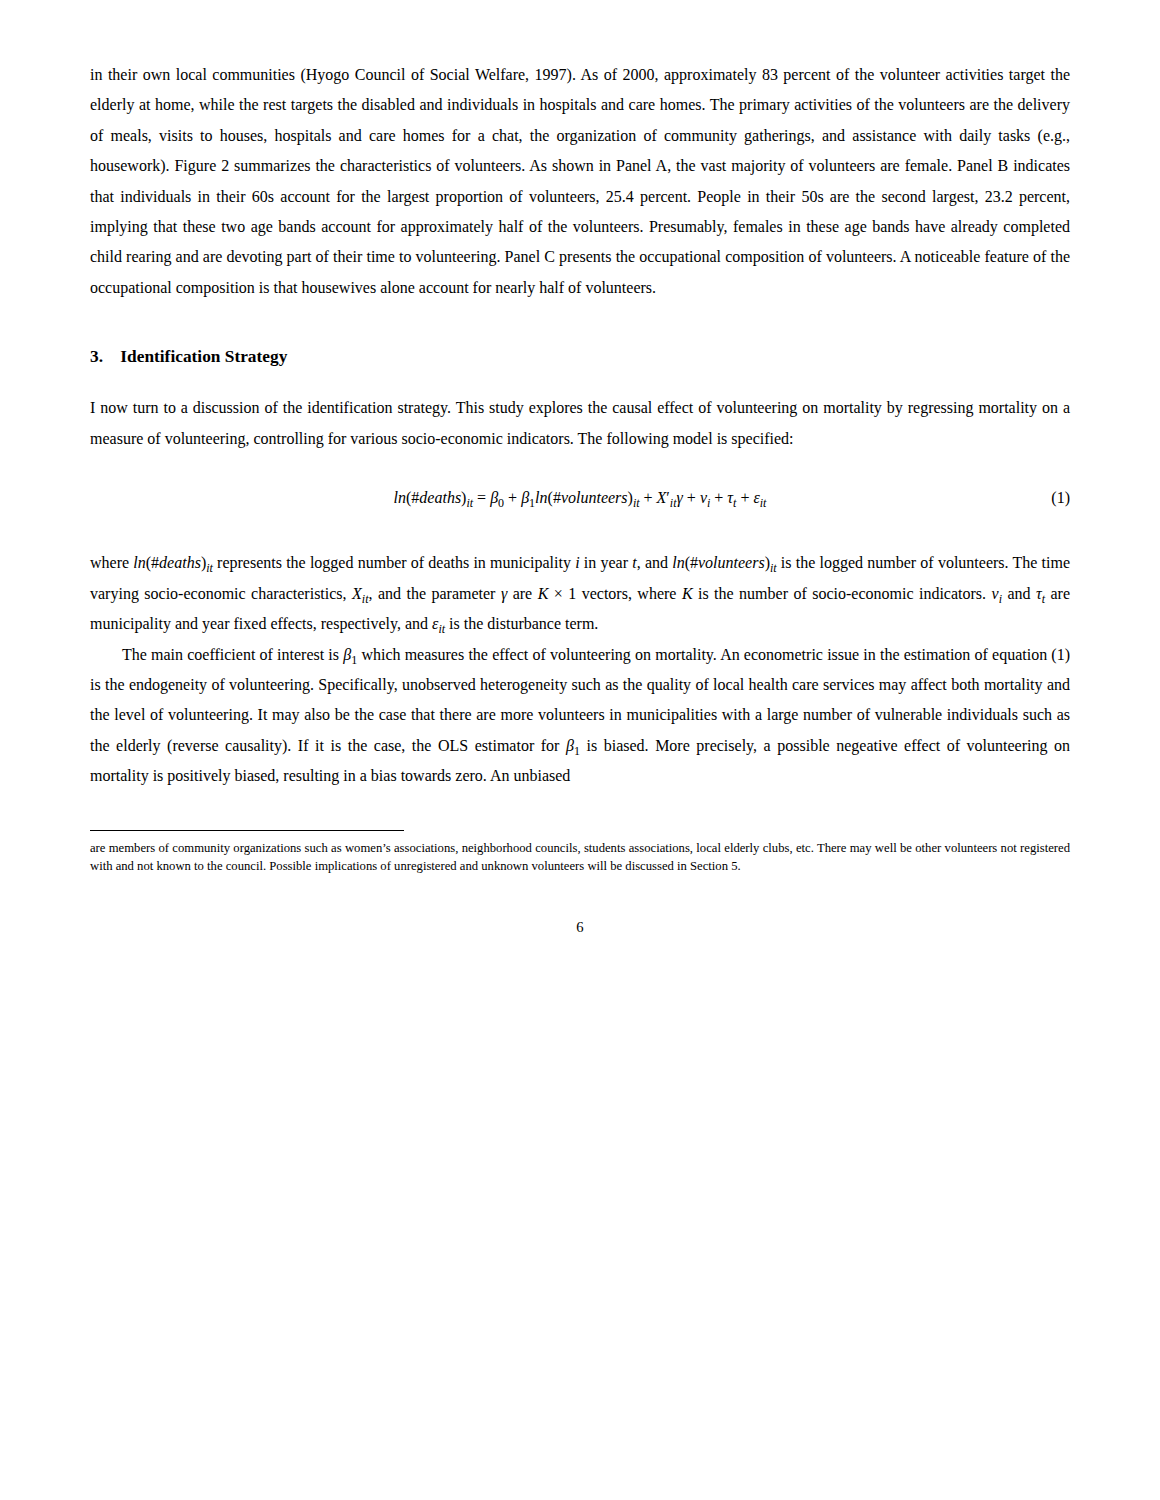in their own local communities (Hyogo Council of Social Welfare, 1997). As of 2000, approximately 83 percent of the volunteer activities target the elderly at home, while the rest targets the disabled and individuals in hospitals and care homes. The primary activities of the volunteers are the delivery of meals, visits to houses, hospitals and care homes for a chat, the organization of community gatherings, and assistance with daily tasks (e.g., housework). Figure 2 summarizes the characteristics of volunteers. As shown in Panel A, the vast majority of volunteers are female. Panel B indicates that individuals in their 60s account for the largest proportion of volunteers, 25.4 percent. People in their 50s are the second largest, 23.2 percent, implying that these two age bands account for approximately half of the volunteers. Presumably, females in these age bands have already completed child rearing and are devoting part of their time to volunteering. Panel C presents the occupational composition of volunteers. A noticeable feature of the occupational composition is that housewives alone account for nearly half of volunteers.
3. Identification Strategy
I now turn to a discussion of the identification strategy. This study explores the causal effect of volunteering on mortality by regressing mortality on a measure of volunteering, controlling for various socio-economic indicators. The following model is specified:
ln(#deaths)it = β0 + β1ln(#volunteers)it + X′itγ + νi + τt + εit (1)
where ln(#deaths)it represents the logged number of deaths in municipality i in year t, and ln(#volunteers)it is the logged number of volunteers. The time varying socio-economic characteristics, Xit, and the parameter γ are K × 1 vectors, where K is the number of socio-economic indicators. νi and τt are municipality and year fixed effects, respectively, and εit is the disturbance term.
The main coefficient of interest is β1 which measures the effect of volunteering on mortality. An econometric issue in the estimation of equation (1) is the endogeneity of volunteering. Specifically, unobserved heterogeneity such as the quality of local health care services may affect both mortality and the level of volunteering. It may also be the case that there are more volunteers in municipalities with a large number of vulnerable individuals such as the elderly (reverse causality). If it is the case, the OLS estimator for β1 is biased. More precisely, a possible negeative effect of volunteering on mortality is positively biased, resulting in a bias towards zero. An unbiased
are members of community organizations such as women’s associations, neighborhood councils, students associations, local elderly clubs, etc. There may well be other volunteers not registered with and not known to the council. Possible implications of unregistered and unknown volunteers will be discussed in Section 5.
6